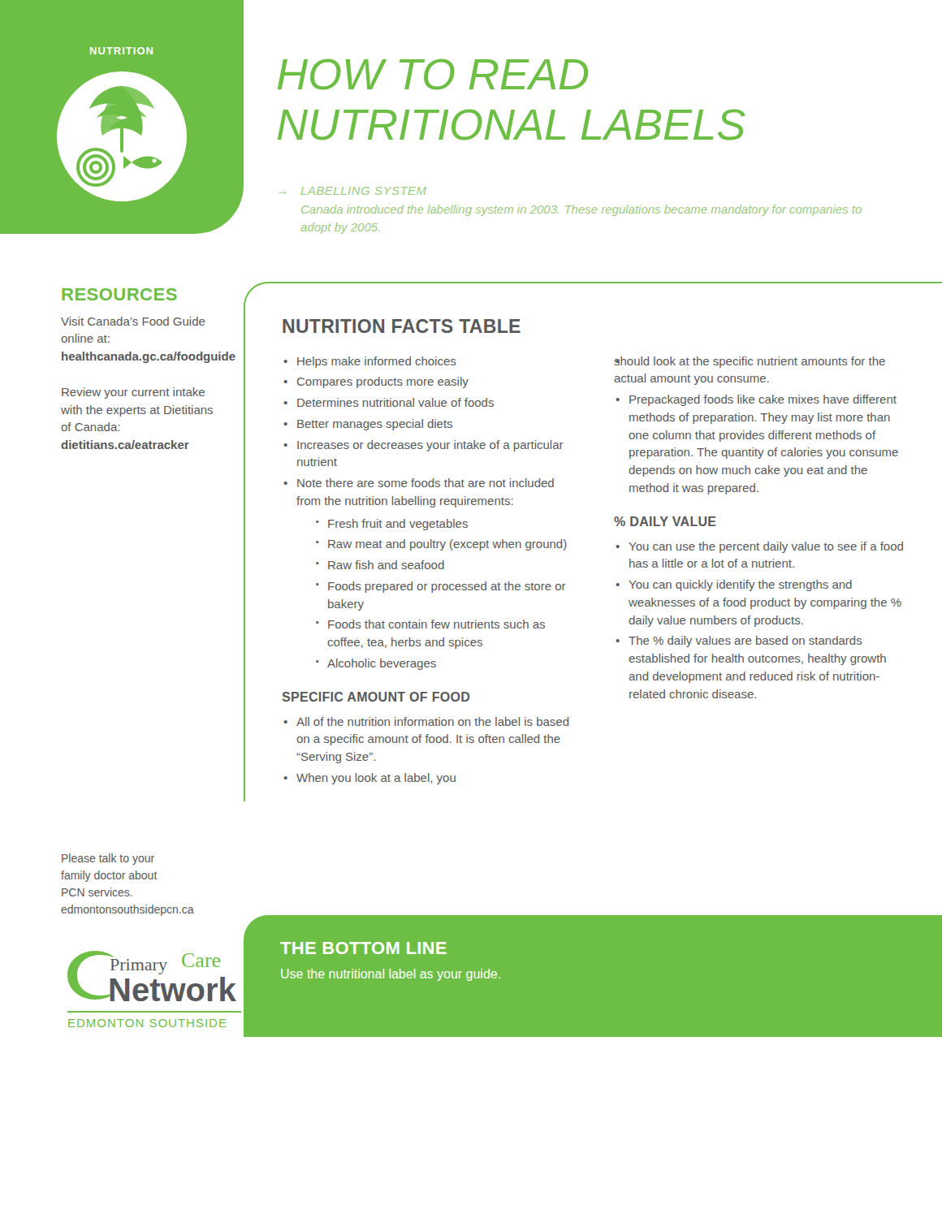NUTRITION
HOW TO READ
NUTRITIONAL LABELS
→
LABELLING SYSTEM Canada introduced the labelling system in 2003. These regulations became mandatory for companies to adopt by 2005.
RESOURCES
Visit Canada’s Food Guide online at:
healthcanada.gc.ca/foodguide
Review your current intake with the experts at Dietitians of Canada:
dietitians.ca/eatracker
NUTRITION FACTS TABLE
Helps make informed choices
Compares products more easily
Determines nutritional value of foods
Better manages special diets
Increases or decreases your intake of a particular nutrient
Note there are some foods that are not included from the nutrition labelling requirements:
Fresh fruit and vegetables
Raw meat and poultry (except when ground)
Raw fish and seafood
Foods prepared or processed at the store or bakery
Foods that contain few nutrients such as coffee, tea, herbs and spices
Alcoholic beverages
SPECIFIC AMOUNT OF FOOD
All of the nutrition information on the label is based on a specific amount of food. It is often called the “Serving Size”.
When you look at a label, you
should look at the specific nutrient amounts for the actual amount you consume.
Prepackaged foods like cake mixes have different methods of preparation. They may list more than one column that provides different methods of preparation. The quantity of calories you consume depends on how much cake you eat and the method it was prepared.
% DAILY VALUE
You can use the percent daily value to see if a food has a little or a lot of a nutrient.
You can quickly identify the strengths and weaknesses of a food product by comparing the % daily value numbers of products.
The % daily values are based on standards established for health outcomes, healthy growth and development and reduced risk of nutrition-related chronic disease.
Please talk to your
family doctor about
PCN services.
edmontonsouthsidepcn.ca
Primary Care Network EDMONTON SOUTHSIDE
THE BOTTOM LINE
Use the nutritional label as your guide.